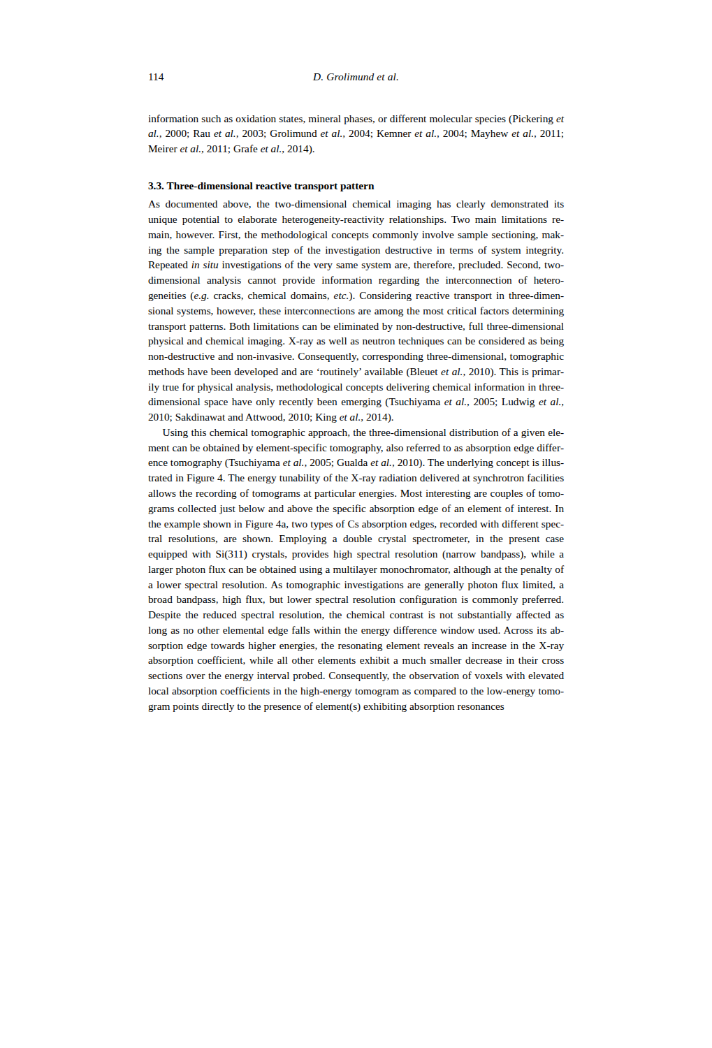114 D. Grolimund et al.
information such as oxidation states, mineral phases, or different molecular species (Pickering et al., 2000; Rau et al., 2003; Grolimund et al., 2004; Kemner et al., 2004; Mayhew et al., 2011; Meirer et al., 2011; Grafe et al., 2014).
3.3. Three-dimensional reactive transport pattern
As documented above, the two-dimensional chemical imaging has clearly demonstrated its unique potential to elaborate heterogeneity-reactivity relationships. Two main limitations remain, however. First, the methodological concepts commonly involve sample sectioning, making the sample preparation step of the investigation destructive in terms of system integrity. Repeated in situ investigations of the very same system are, therefore, precluded. Second, two-dimensional analysis cannot provide information regarding the interconnection of heterogeneities (e.g. cracks, chemical domains, etc.). Considering reactive transport in three-dimensional systems, however, these interconnections are among the most critical factors determining transport patterns. Both limitations can be eliminated by non-destructive, full three-dimensional physical and chemical imaging. X-ray as well as neutron techniques can be considered as being non-destructive and non-invasive. Consequently, corresponding three-dimensional, tomographic methods have been developed and are ‘routinely’ available (Bleuet et al., 2010). This is primarily true for physical analysis, methodological concepts delivering chemical information in three-dimensional space have only recently been emerging (Tsuchiyama et al., 2005; Ludwig et al., 2010; Sakdinawat and Attwood, 2010; King et al., 2014).
Using this chemical tomographic approach, the three-dimensional distribution of a given element can be obtained by element-specific tomography, also referred to as absorption edge difference tomography (Tsuchiyama et al., 2005; Gualda et al., 2010). The underlying concept is illustrated in Figure 4. The energy tunability of the X-ray radiation delivered at synchrotron facilities allows the recording of tomograms at particular energies. Most interesting are couples of tomograms collected just below and above the specific absorption edge of an element of interest. In the example shown in Figure 4a, two types of Cs absorption edges, recorded with different spectral resolutions, are shown. Employing a double crystal spectrometer, in the present case equipped with Si(311) crystals, provides high spectral resolution (narrow bandpass), while a larger photon flux can be obtained using a multilayer monochromator, although at the penalty of a lower spectral resolution. As tomographic investigations are generally photon flux limited, a broad bandpass, high flux, but lower spectral resolution configuration is commonly preferred. Despite the reduced spectral resolution, the chemical contrast is not substantially affected as long as no other elemental edge falls within the energy difference window used. Across its absorption edge towards higher energies, the resonating element reveals an increase in the X-ray absorption coefficient, while all other elements exhibit a much smaller decrease in their cross sections over the energy interval probed. Consequently, the observation of voxels with elevated local absorption coefficients in the high-energy tomogram as compared to the low-energy tomogram points directly to the presence of element(s) exhibiting absorption resonances